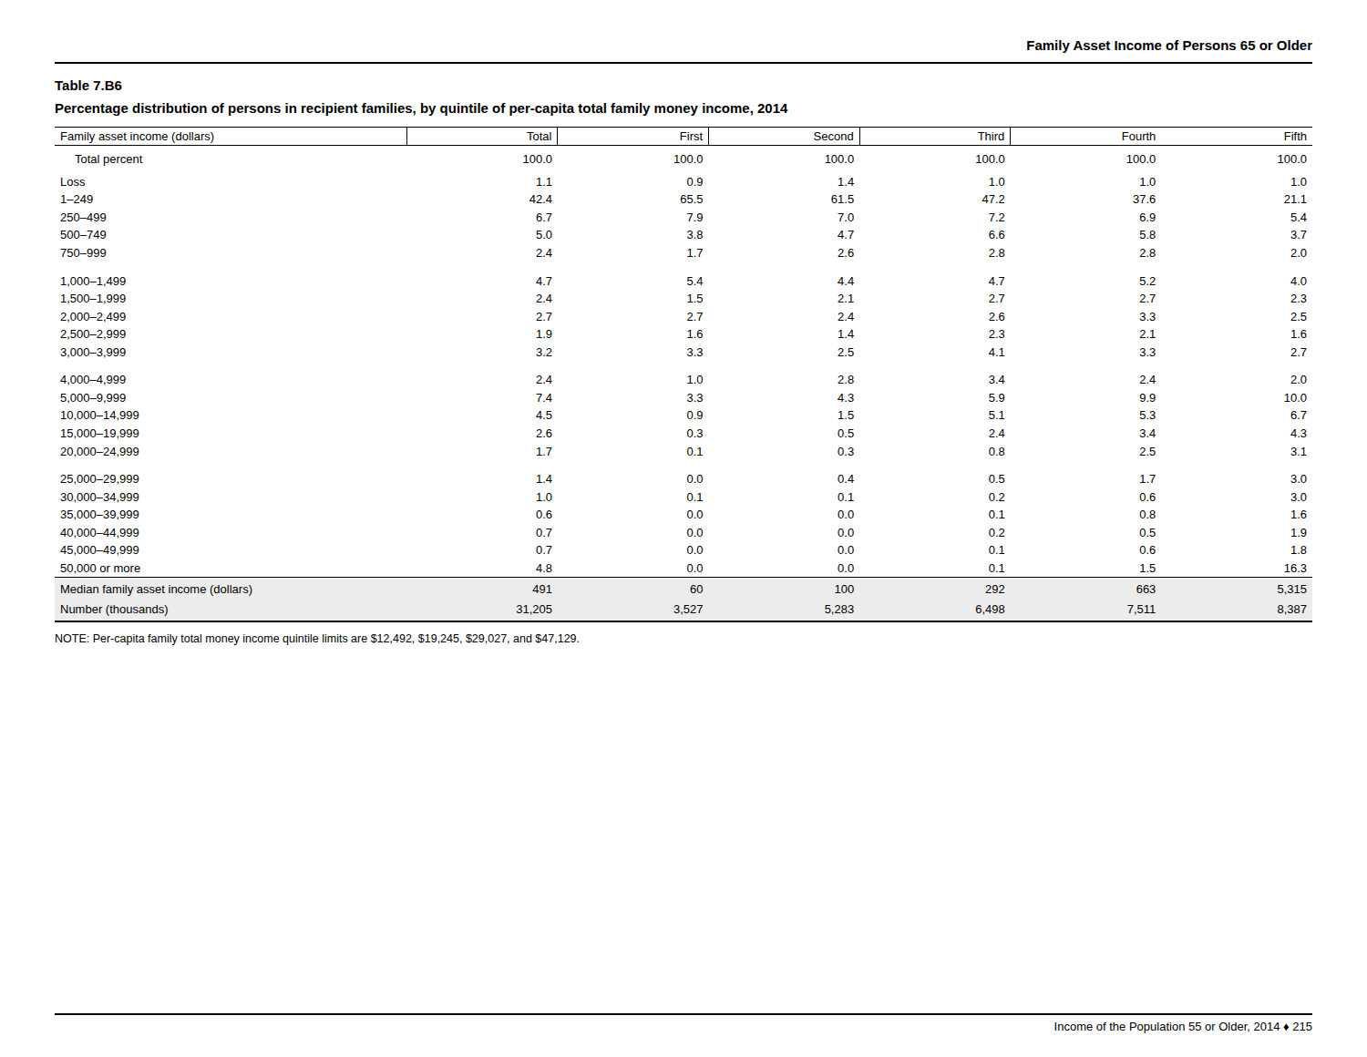Family Asset Income of Persons 65 or Older
Table 7.B6
Percentage distribution of persons in recipient families, by quintile of per-capita total family money income, 2014
| Family asset income (dollars) | Total | First | Second | Third | Fourth | Fifth |
| --- | --- | --- | --- | --- | --- | --- |
| Total percent | 100.0 | 100.0 | 100.0 | 100.0 | 100.0 | 100.0 |
| Loss | 1.1 | 0.9 | 1.4 | 1.0 | 1.0 | 1.0 |
| 1–249 | 42.4 | 65.5 | 61.5 | 47.2 | 37.6 | 21.1 |
| 250–499 | 6.7 | 7.9 | 7.0 | 7.2 | 6.9 | 5.4 |
| 500–749 | 5.0 | 3.8 | 4.7 | 6.6 | 5.8 | 3.7 |
| 750–999 | 2.4 | 1.7 | 2.6 | 2.8 | 2.8 | 2.0 |
| 1,000–1,499 | 4.7 | 5.4 | 4.4 | 4.7 | 5.2 | 4.0 |
| 1,500–1,999 | 2.4 | 1.5 | 2.1 | 2.7 | 2.7 | 2.3 |
| 2,000–2,499 | 2.7 | 2.7 | 2.4 | 2.6 | 3.3 | 2.5 |
| 2,500–2,999 | 1.9 | 1.6 | 1.4 | 2.3 | 2.1 | 1.6 |
| 3,000–3,999 | 3.2 | 3.3 | 2.5 | 4.1 | 3.3 | 2.7 |
| 4,000–4,999 | 2.4 | 1.0 | 2.8 | 3.4 | 2.4 | 2.0 |
| 5,000–9,999 | 7.4 | 3.3 | 4.3 | 5.9 | 9.9 | 10.0 |
| 10,000–14,999 | 4.5 | 0.9 | 1.5 | 5.1 | 5.3 | 6.7 |
| 15,000–19,999 | 2.6 | 0.3 | 0.5 | 2.4 | 3.4 | 4.3 |
| 20,000–24,999 | 1.7 | 0.1 | 0.3 | 0.8 | 2.5 | 3.1 |
| 25,000–29,999 | 1.4 | 0.0 | 0.4 | 0.5 | 1.7 | 3.0 |
| 30,000–34,999 | 1.0 | 0.1 | 0.1 | 0.2 | 0.6 | 3.0 |
| 35,000–39,999 | 0.6 | 0.0 | 0.0 | 0.1 | 0.8 | 1.6 |
| 40,000–44,999 | 0.7 | 0.0 | 0.0 | 0.2 | 0.5 | 1.9 |
| 45,000–49,999 | 0.7 | 0.0 | 0.0 | 0.1 | 0.6 | 1.8 |
| 50,000 or more | 4.8 | 0.0 | 0.0 | 0.1 | 1.5 | 16.3 |
| Median family asset income (dollars) | 491 | 60 | 100 | 292 | 663 | 5,315 |
| Number (thousands) | 31,205 | 3,527 | 5,283 | 6,498 | 7,511 | 8,387 |
NOTE: Per-capita family total money income quintile limits are $12,492, $19,245, $29,027, and $47,129.
Income of the Population 55 or Older, 2014 ♦ 215